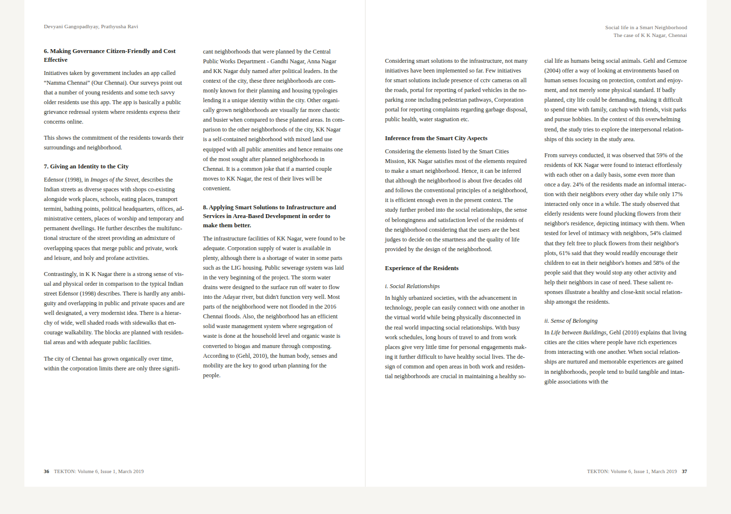Devyani Gangopadhyay, Prathyusha Ravi
6. Making Governance Citizen-Friendly and Cost Effective
Initiatives taken by government includes an app called “Namma Chennai” (Our Chennai). Our surveys point out that a number of young residents and some tech savvy older residents use this app. The app is basically a public grievance redressal system where residents express their concerns online.
This shows the commitment of the residents towards their surroundings and neighborhood.
7. Giving an Identity to the City
Edensor (1998), in Images of the Street, describes the Indian streets as diverse spaces with shops co-existing alongside work places, schools, eating places, transport termini, bathing points, political headquarters, offices, administrative centers, places of worship and temporary and permanent dwellings. He further describes the multifunctional structure of the street providing an admixture of overlapping spaces that merge public and private, work and leisure, and holy and profane activities.
Contrastingly, in K K Nagar there is a strong sense of visual and physical order in comparison to the typical Indian street Edensor (1998) describes. There is hardly any ambiguity and overlapping in public and private spaces and are well designated, a very modernist idea. There is a hierarchy of wide, well shaded roads with sidewalks that encourage walkability. The blocks are planned with residential areas and with adequate public facilities.
The city of Chennai has grown organically over time, within the corporation limits there are only three significant neighborhoods that were planned by the Central Public Works Department - Gandhi Nagar, Anna Nagar and KK Nagar duly named after political leaders. In the context of the city, these three neighborhoods are commonly known for their planning and housing typologies lending it a unique identity within the city. Other organically grown neighborhoods are visually far more chaotic and busier when compared to these planned areas. In comparison to the other neighborhoods of the city, KK Nagar is a self-contained neighborhood with mixed land use equipped with all public amenities and hence remains one of the most sought after planned neighborhoods in Chennai. It is a common joke that if a married couple moves to KK Nagar, the rest of their lives will be convenient.
8. Applying Smart Solutions to Infrastructure and Services in Area-Based Development in order to make them better.
The infrastructure facilities of KK Nagar, were found to be adequate. Corporation supply of water is available in plenty, although there is a shortage of water in some parts such as the LIG housing. Public sewerage system was laid in the very beginning of the project. The storm water drains were designed to the surface run off water to flow into the Adayar river, but didn't function very well. Most parts of the neighborhood were not flooded in the 2016 Chennai floods. Also, the neighborhood has an efficient solid waste management system where segregation of waste is done at the household level and organic waste is converted to biogas and manure through composting. According to (Gehl, 2010), the human body, senses and mobility are the key to good urban planning for the people.
36 TEKTON: Volume 6, Issue 1, March 2019
Social life in a Smart Neighborhood
The case of K K Nagar, Chennai
Considering smart solutions to the infrastructure, not many initiatives have been implemented so far. Few initiatives for smart solutions include presence of cctv cameras on all the roads, portal for reporting of parked vehicles in the no-parking zone including pedestrian pathways, Corporation portal for reporting complaints regarding garbage disposal, public health, water stagnation etc.
Inference from the Smart City Aspects
Considering the elements listed by the Smart Cities Mission, KK Nagar satisfies most of the elements required to make a smart neighborhood. Hence, it can be inferred that although the neighborhood is about five decades old and follows the conventional principles of a neighborhood, it is efficient enough even in the present context. The study further probed into the social relationships, the sense of belongingness and satisfaction level of the residents of the neighborhood considering that the users are the best judges to decide on the smartness and the quality of life provided by the design of the neighborhood.
Experience of the Residents
i. Social Relationships
In highly urbanized societies, with the advancement in technology, people can easily connect with one another in the virtual world while being physically disconnected in the real world impacting social relationships. With busy work schedules, long hours of travel to and from work places give very little time for personal engagements making it further difficult to have healthy social lives. The design of common and open areas in both work and residential neighborhoods are crucial in maintaining a healthy social life as humans being social animals. Gehl and Gemzoe (2004) offer a way of looking at environments based on human senses focusing on protection, comfort and enjoyment, and not merely some physical standard. If badly planned, city life could be demanding, making it difficult to spend time with family, catchup with friends, visit parks and pursue hobbies. In the context of this overwhelming trend, the study tries to explore the interpersonal relationships of this society in the study area.
From surveys conducted, it was observed that 59% of the residents of KK Nagar were found to interact effortlessly with each other on a daily basis, some even more than once a day. 24% of the residents made an informal interaction with their neighbors every other day while only 17% interacted only once in a while. The study observed that elderly residents were found plucking flowers from their neighbor's residence, depicting intimacy with them. When tested for level of intimacy with neighbors, 54% claimed that they felt free to pluck flowers from their neighbor's plots, 61% said that they would readily encourage their children to eat in their neighbor's homes and 58% of the people said that they would stop any other activity and help their neighbors in case of need. These salient responses illustrate a healthy and close-knit social relationship amongst the residents.
ii. Sense of Belonging
In Life between Buildings, Gehl (2010) explains that living cities are the cities where people have rich experiences from interacting with one another. When social relationships are nurtured and memorable experiences are gained in neighborhoods, people tend to build tangible and intangible associations with the
TEKTON: Volume 6, Issue 1, March 201937